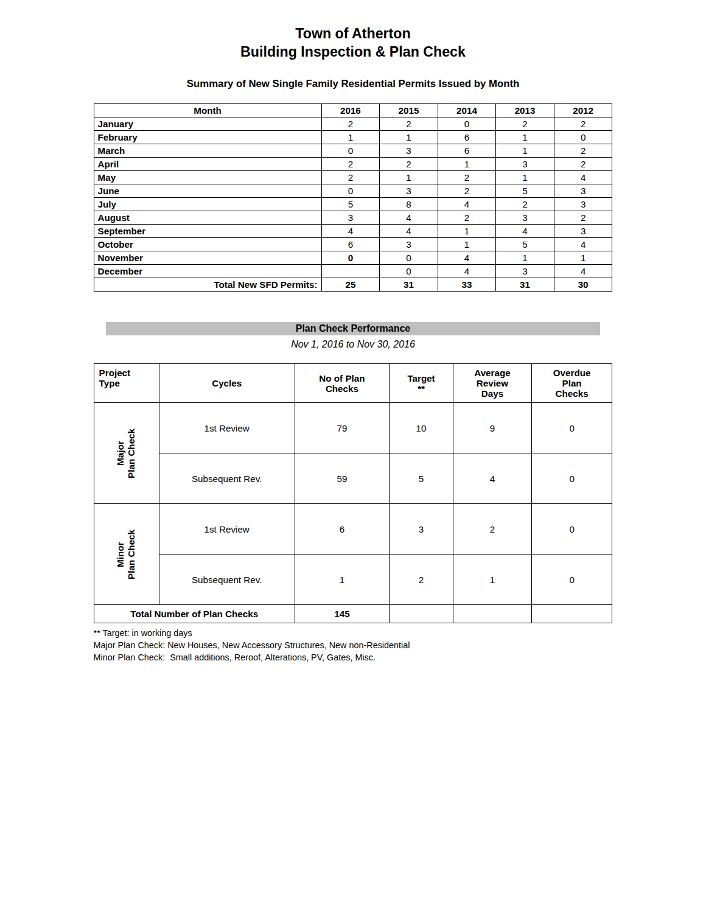Town of Atherton
Building Inspection & Plan Check
Summary of New Single Family Residential Permits Issued by Month
| Month | 2016 | 2015 | 2014 | 2013 | 2012 |
| --- | --- | --- | --- | --- | --- |
| January | 2 | 2 | 0 | 2 | 2 |
| February | 1 | 1 | 6 | 1 | 0 |
| March | 0 | 3 | 6 | 1 | 2 |
| April | 2 | 2 | 1 | 3 | 2 |
| May | 2 | 1 | 2 | 1 | 4 |
| June | 0 | 3 | 2 | 5 | 3 |
| July | 5 | 8 | 4 | 2 | 3 |
| August | 3 | 4 | 2 | 3 | 2 |
| September | 4 | 4 | 1 | 4 | 3 |
| October | 6 | 3 | 1 | 5 | 4 |
| November | 0 | 0 | 4 | 1 | 1 |
| December | | 0 | 4 | 3 | 4 |
| Total New SFD Permits: | 25 | 31 | 33 | 31 | 30 |
Plan Check Performance
Nov 1, 2016 to Nov 30, 2016
| Project Type | Cycles | No of Plan Checks | Target ** | Average Review Days | Overdue Plan Checks |
| --- | --- | --- | --- | --- | --- |
| Major Plan Check | 1st Review | 79 | 10 | 9 | 0 |
| Subsequent Rev. | 59 | 5 | 4 | 0 |
| Minor Plan Check | 1st Review | 6 | 3 | 2 | 0 |
| Subsequent Rev. | 1 | 2 | 1 | 0 |
| Total Number of Plan Checks | 145 | | | |
** Target: in working days
Major Plan Check: New Houses, New Accessory Structures, New non-Residential
Minor Plan Check: Small additions, Reroof, Alterations, PV, Gates, Misc.